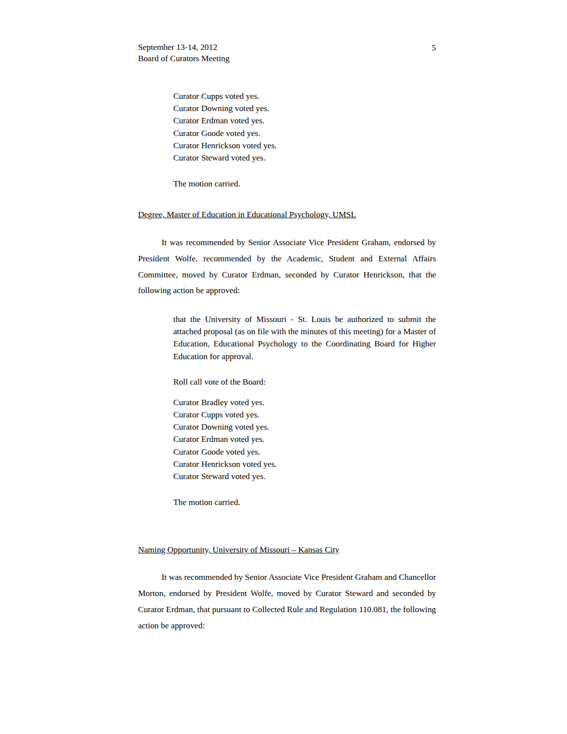September 13-14, 2012
Board of Curators Meeting
5
Curator Cupps voted yes.
Curator Downing voted yes.
Curator Erdman voted yes.
Curator Goode voted yes.
Curator Henrickson voted yes.
Curator Steward voted yes.
The motion carried.
Degree, Master of Education in Educational Psychology, UMSL
It was recommended by Senior Associate Vice President Graham, endorsed by President Wolfe, recommended by the Academic, Student and External Affairs Committee, moved by Curator Erdman, seconded by Curator Henrickson, that the following action be approved:
that the University of Missouri - St. Louis be authorized to submit the attached proposal (as on file with the minutes of this meeting) for a Master of Education, Educational Psychology to the Coordinating Board for Higher Education for approval.
Roll call vote of the Board:
Curator Bradley voted yes.
Curator Cupps voted yes.
Curator Downing voted yes.
Curator Erdman voted yes.
Curator Goode voted yes.
Curator Henrickson voted yes.
Curator Steward voted yes.
The motion carried.
Naming Opportunity, University of Missouri – Kansas City
It was recommended by Senior Associate Vice President Graham and Chancellor Morton, endorsed by President Wolfe, moved by Curator Steward and seconded by Curator Erdman, that pursuant to Collected Rule and Regulation 110.081, the following action be approved: